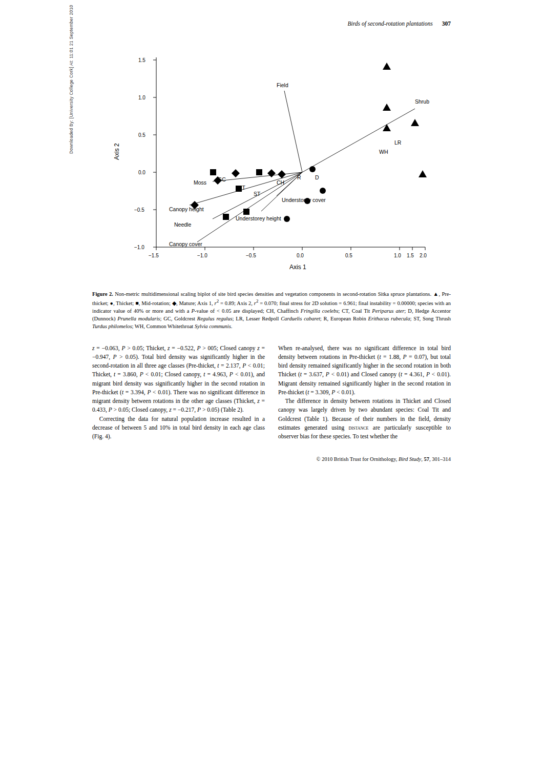Downloaded By: [University College Cork] At: 11:01 21 September 2010
Birds of second-rotation plantations 307
1.5 1.0 0.5 0.0 −0.5 −1.0 −1.5 −1.0 −0.5 0.0 0.5 1.0 2.0 1.5 Axis 1 Axis 2 Field Shrub Moss Canopy height Needle Canopy cover Understorey cover Understorey height GC CT ST CH R D LR WH
Figure 2. Non-metric multidimensional scaling biplot of site bird species densities and vegetation components in second-rotation Sitka spruce plantations. ▲, Pre-thicket; ●, Thicket; ■, Mid-rotation; ◆, Mature; Axis 1, r2 = 0.89; Axis 2, r2 = 0.070; final stress for 2D solution = 6.961; final instability = 0.00000; species with an indicator value of 40% or more and with a P-value of < 0.05 are displayed; CH, Chaffinch Fringilla coelebs; CT, Coal Tit Periparus ater; D, Hedge Accentor (Dunnock) Prunella modularis; GC, Goldcrest Regulus regulus; LR, Lesser Redpoll Carduelis cabaret; R, European Robin Erithacus rubecula; ST, Song Thrush Turdus philomelos; WH, Common Whitethroat Sylvia communis.
z = −0.063, P > 0.05; Thicket, z = −0.522, P > 005; Closed canopy z = −0.947, P > 0.05). Total bird density was significantly higher in the second-rotation in all three age classes (Pre-thicket, t = 2.137, P < 0.01; Thicket, t = 3.860, P < 0.01; Closed canopy, t = 4.963, P < 0.01), and migrant bird density was significantly higher in the second rotation in Pre-thicket (t = 3.394, P < 0.01). There was no significant difference in migrant density between rotations in the other age classes (Thicket, z = 0.433, P > 0.05; Closed canopy, z = −0.217, P > 0.05) (Table 2).
Correcting the data for natural population increase resulted in a decrease of between 5 and 10% in total bird density in each age class (Fig. 4).
When re-analysed, there was no significant difference in total bird density between rotations in Pre-thicket (t = 1.88, P = 0.07), but total bird density remained significantly higher in the second rotation in both Thicket (t = 3.637, P < 0.01) and Closed canopy (t = 4.361, P < 0.01). Migrant density remained significantly higher in the second rotation in Pre-thicket (t = 3.309, P < 0.01).
The difference in density between rotations in Thicket and Closed canopy was largely driven by two abundant species: Coal Tit and Goldcrest (Table 1). Because of their numbers in the field, density estimates generated using distance are particularly susceptible to observer bias for these species. To test whether the
© 2010 British Trust for Ornithology, Bird Study, 57, 301–314